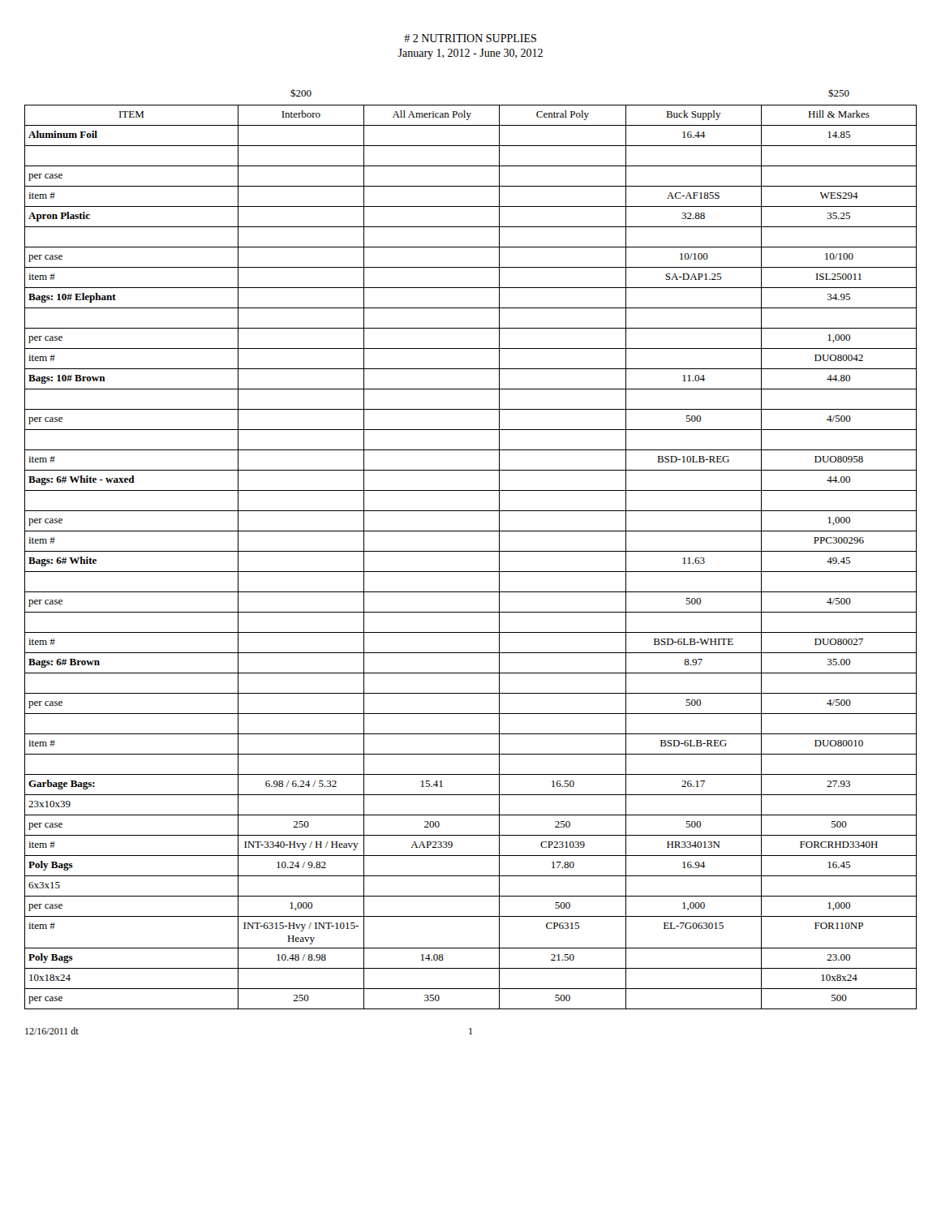# 2 NUTRITION SUPPLIES
January 1, 2012 - June 30, 2012
| | $200 | | | | $250 |
| ITEM | Interboro | All American Poly | Central Poly | Buck Supply | Hill & Markes |
| Aluminum Foil | | | | 16.44 | 14.85 |
| per case | | | | | |
| item # | | | | AC-AF185S | WES294 |
| Apron Plastic | | | | 32.88 | 35.25 |
| per case | | | | 10/100 | 10/100 |
| item # | | | | SA-DAP1.25 | ISL250011 |
| Bags: 10# Elephant | | | | | 34.95 |
| per case | | | | | 1,000 |
| item # | | | | | DUO80042 |
| Bags: 10# Brown | | | | 11.04 | 44.80 |
| per case | | | | 500 | 4/500 |
| item # | | | | BSD-10LB-REG | DUO80958 |
| Bags: 6# White - waxed | | | | | 44.00 |
| per case | | | | | 1,000 |
| item # | | | | | PPC300296 |
| Bags: 6# White | | | | 11.63 | 49.45 |
| per case | | | | 500 | 4/500 |
| item # | | | | BSD-6LB-WHITE | DUO80027 |
| Bags: 6# Brown | | | | 8.97 | 35.00 |
| per case | | | | 500 | 4/500 |
| item # | | | | BSD-6LB-REG | DUO80010 |
| Garbage Bags: | 6.98 / 6.24 / 5.32 | 15.41 | 16.50 | 26.17 | 27.93 |
| 23x10x39 | | | | | |
| per case | 250 | 200 | 250 | 500 | 500 |
| item # | INT-3340-Hvy / H / Heavy | AAP2339 | CP231039 | HR334013N | FORCRHD3340H |
| Poly Bags | 10.24 / 9.82 | | 17.80 | 16.94 | 16.45 |
| 6x3x15 | | | | | |
| per case | 1,000 | | 500 | 1,000 | 1,000 |
| item # | INT-6315-Hvy / INT-1015-Heavy | | CP6315 | EL-7G063015 | FOR110NP |
| Poly Bags | 10.48 / 8.98 | 14.08 | 21.50 | | 23.00 |
| 10x18x24 | | | | | 10x8x24 |
| per case | 250 | 350 | 500 | | 500 |
12/16/2011 dt 1